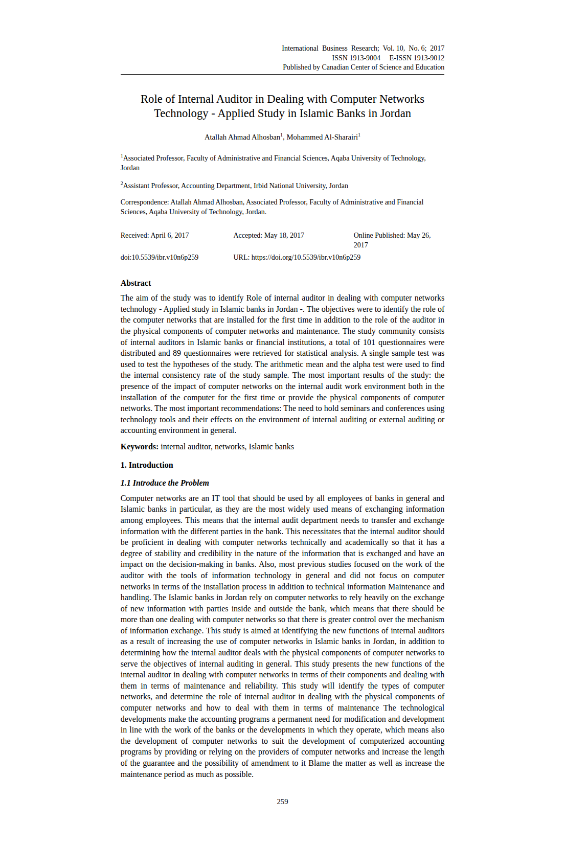International Business Research; Vol. 10, No. 6; 2017
ISSN 1913-9004 E-ISSN 1913-9012
Published by Canadian Center of Science and Education
Role of Internal Auditor in Dealing with Computer Networks
Technology - Applied Study in Islamic Banks in Jordan
Atallah Ahmad Alhosban1, Mohammed Al-Sharairi1
1Associated Professor, Faculty of Administrative and Financial Sciences, Aqaba University of Technology, Jordan
2Assistant Professor, Accounting Department, Irbid National University, Jordan
Correspondence: Atallah Ahmad Alhosban, Associated Professor, Faculty of Administrative and Financial Sciences, Aqaba University of Technology, Jordan.
Received: April 6, 2017 Accepted: May 18, 2017 Online Published: May 26, 2017
doi:10.5539/ibr.v10n6p259 URL: https://doi.org/10.5539/ibr.v10n6p259
Abstract
The aim of the study was to identify Role of internal auditor in dealing with computer networks technology - Applied study in Islamic banks in Jordan -. The objectives were to identify the role of the computer networks that are installed for the first time in addition to the role of the auditor in the physical components of computer networks and maintenance. The study community consists of internal auditors in Islamic banks or financial institutions, a total of 101 questionnaires were distributed and 89 questionnaires were retrieved for statistical analysis. A single sample test was used to test the hypotheses of the study. The arithmetic mean and the alpha test were used to find the internal consistency rate of the study sample. The most important results of the study: the presence of the impact of computer networks on the internal audit work environment both in the installation of the computer for the first time or provide the physical components of computer networks. The most important recommendations: The need to hold seminars and conferences using technology tools and their effects on the environment of internal auditing or external auditing or accounting environment in general.
Keywords: internal auditor, networks, Islamic banks
1. Introduction
1.1 Introduce the Problem
Computer networks are an IT tool that should be used by all employees of banks in general and Islamic banks in particular, as they are the most widely used means of exchanging information among employees. This means that the internal audit department needs to transfer and exchange information with the different parties in the bank. This necessitates that the internal auditor should be proficient in dealing with computer networks technically and academically so that it has a degree of stability and credibility in the nature of the information that is exchanged and have an impact on the decision-making in banks. Also, most previous studies focused on the work of the auditor with the tools of information technology in general and did not focus on computer networks in terms of the installation process in addition to technical information Maintenance and handling. The Islamic banks in Jordan rely on computer networks to rely heavily on the exchange of new information with parties inside and outside the bank, which means that there should be more than one dealing with computer networks so that there is greater control over the mechanism of information exchange. This study is aimed at identifying the new functions of internal auditors as a result of increasing the use of computer networks in Islamic banks in Jordan, in addition to determining how the internal auditor deals with the physical components of computer networks to serve the objectives of internal auditing in general. This study presents the new functions of the internal auditor in dealing with computer networks in terms of their components and dealing with them in terms of maintenance and reliability. This study will identify the types of computer networks, and determine the role of internal auditor in dealing with the physical components of computer networks and how to deal with them in terms of maintenance The technological developments make the accounting programs a permanent need for modification and development in line with the work of the banks or the developments in which they operate, which means also the development of computer networks to suit the development of computerized accounting programs by providing or relying on the providers of computer networks and increase the length of the guarantee and the possibility of amendment to it Blame the matter as well as increase the maintenance period as much as possible.
259